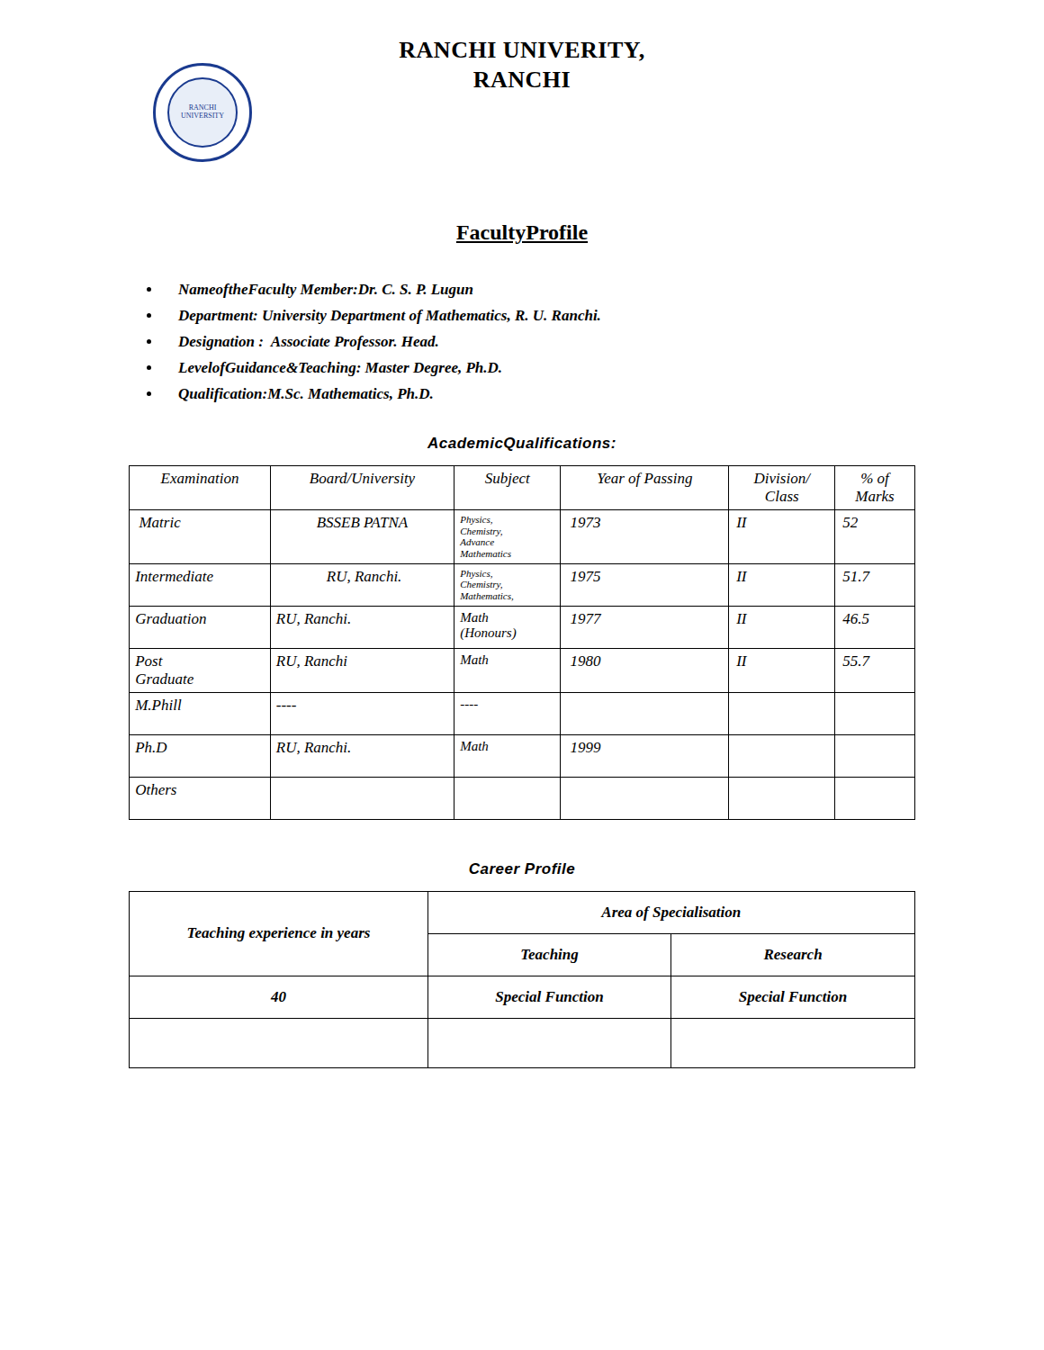RANCHI
UNIVERSITY
RANCHI UNIVERITY,
RANCHI
FacultyProfile
NameoftheFaculty Member:Dr. C. S. P. Lugun
Department: University Department of Mathematics, R. U. Ranchi.
Designation : Associate Professor. Head.
LevelofGuidance&Teaching: Master Degree, Ph.D.
Qualification:M.Sc. Mathematics, Ph.D.
AcademicQualifications:
| Examination | Board/University | Subject | Year of Passing | Division/ Class | % of Marks |
| --- | --- | --- | --- | --- | --- |
| Matric | BSSEB PATNA | Physics, Chemistry, Advance Mathematics | 1973 | II | 52 |
| Intermediate | RU, Ranchi. | Physics, Chemistry, Mathematics, | 1975 | II | 51.7 |
| Graduation | RU, Ranchi. | Math (Honours) | 1977 | II | 46.5 |
| Post Graduate | RU, Ranchi | Math | 1980 | II | 55.7 |
| M.Phill | ---- | ---- | | | |
| Ph.D | RU, Ranchi. | Math | 1999 | | |
| Others | | | | | |
Career Profile
| Teaching experience in years | Area of Specialisation |
| Teaching | Research |
| 40 | Special Function | Special Function |